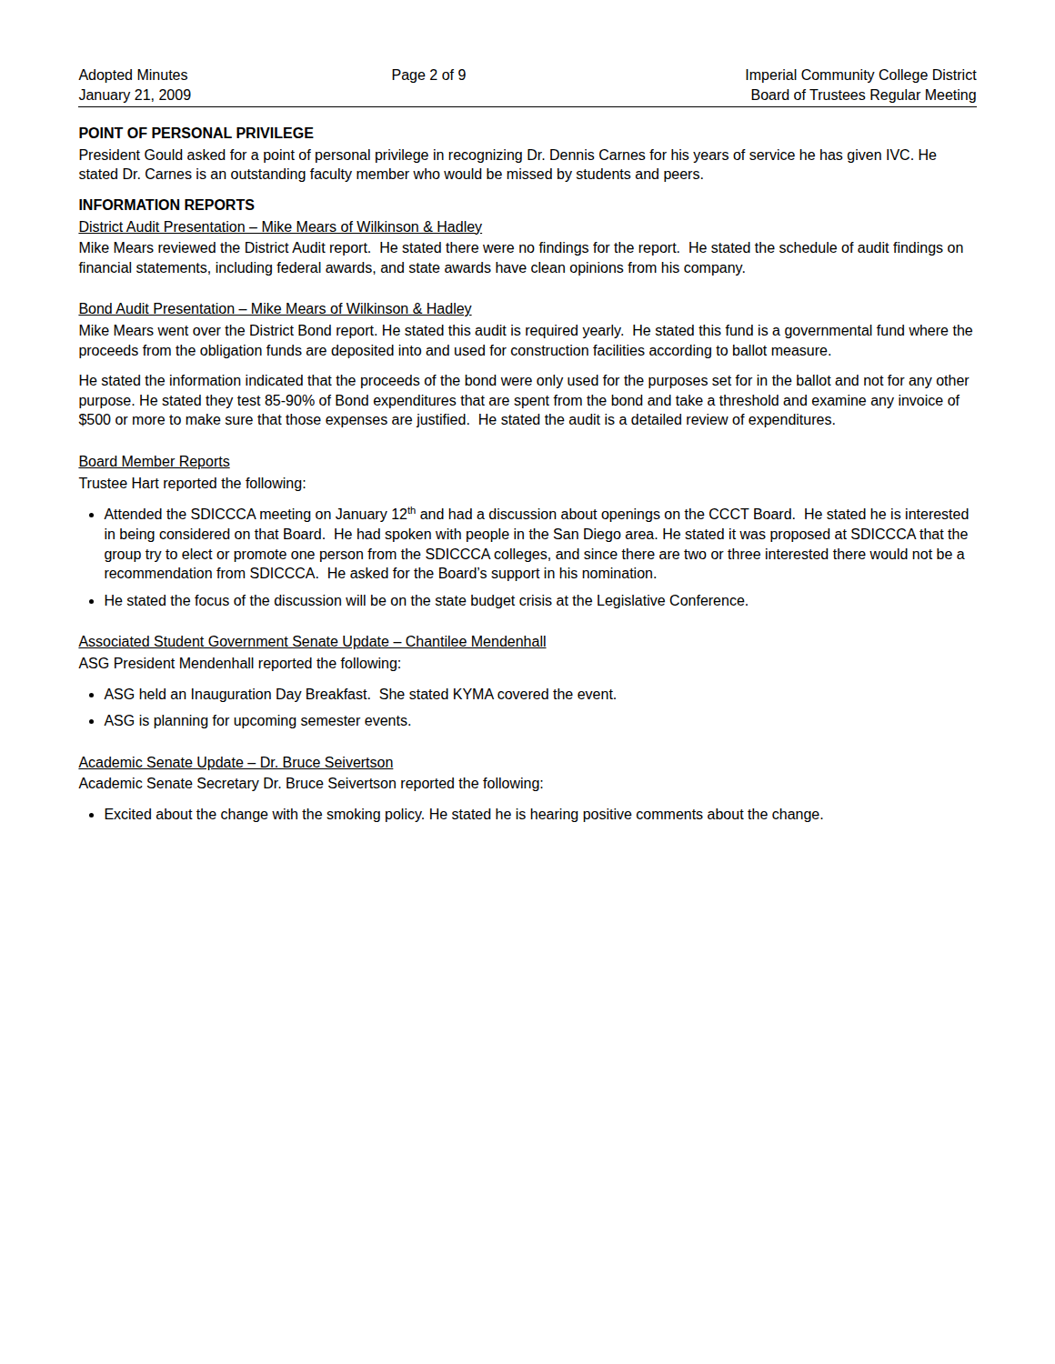| Adopted Minutes January 21, 2009 | Page 2 of 9 | Imperial Community College District Board of Trustees Regular Meeting |
Point of Personal Privilege
President Gould asked for a point of personal privilege in recognizing Dr. Dennis Carnes for his years of service he has given IVC. He stated Dr. Carnes is an outstanding faculty member who would be missed by students and peers.
Information Reports
District Audit Presentation – Mike Mears of Wilkinson & Hadley
Mike Mears reviewed the District Audit report. He stated there were no findings for the report. He stated the schedule of audit findings on financial statements, including federal awards, and state awards have clean opinions from his company.
Bond Audit Presentation – Mike Mears of Wilkinson & Hadley
Mike Mears went over the District Bond report. He stated this audit is required yearly. He stated this fund is a governmental fund where the proceeds from the obligation funds are deposited into and used for construction facilities according to ballot measure.
He stated the information indicated that the proceeds of the bond were only used for the purposes set for in the ballot and not for any other purpose. He stated they test 85-90% of Bond expenditures that are spent from the bond and take a threshold and examine any invoice of $500 or more to make sure that those expenses are justified. He stated the audit is a detailed review of expenditures.
Board Member Reports
Trustee Hart reported the following:
Attended the SDICCCA meeting on January 12th and had a discussion about openings on the CCCT Board. He stated he is interested in being considered on that Board. He had spoken with people in the San Diego area. He stated it was proposed at SDICCCA that the group try to elect or promote one person from the SDICCCA colleges, and since there are two or three interested there would not be a recommendation from SDICCCA. He asked for the Board’s support in his nomination.
He stated the focus of the discussion will be on the state budget crisis at the Legislative Conference.
Associated Student Government Senate Update – Chantilee Mendenhall
ASG President Mendenhall reported the following:
ASG held an Inauguration Day Breakfast. She stated KYMA covered the event.
ASG is planning for upcoming semester events.
Academic Senate Update – Dr. Bruce Seivertson
Academic Senate Secretary Dr. Bruce Seivertson reported the following:
Excited about the change with the smoking policy. He stated he is hearing positive comments about the change.